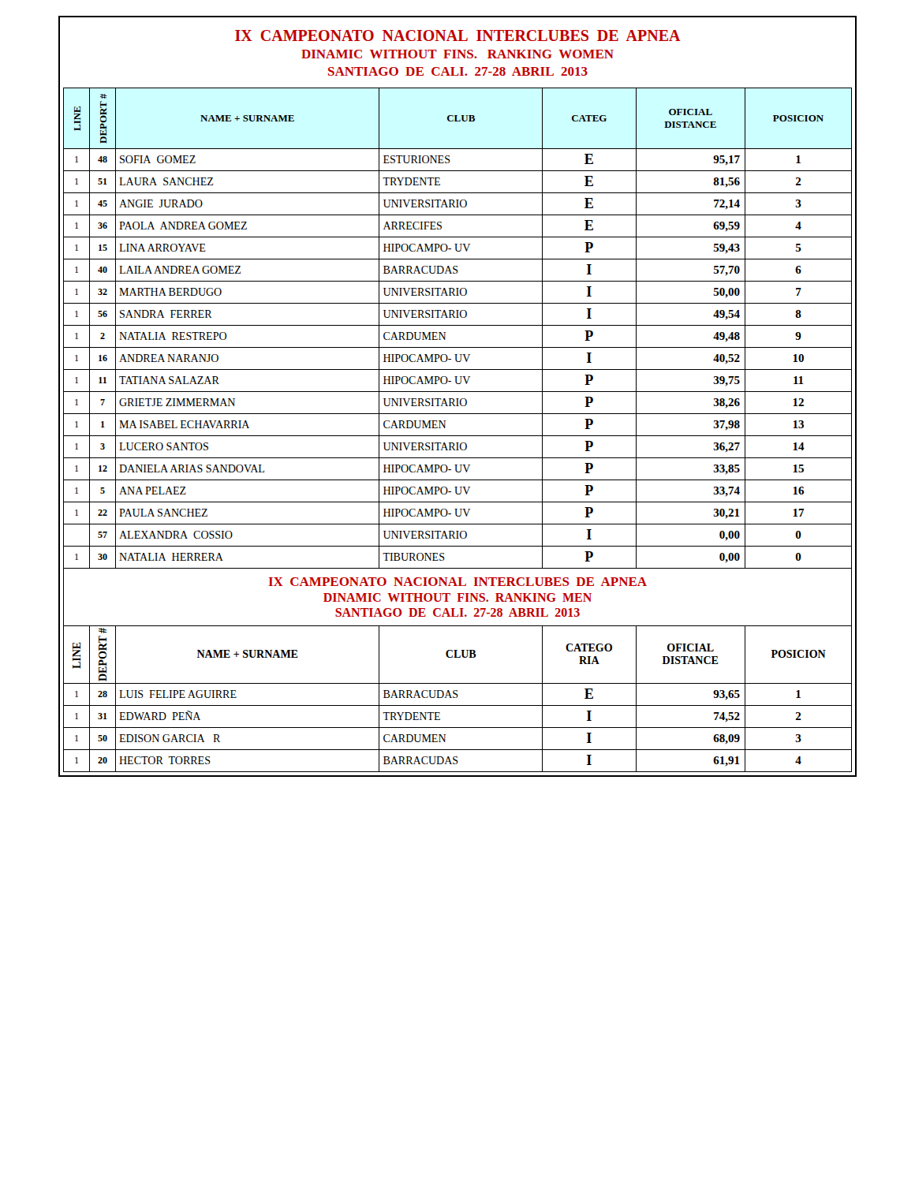IX CAMPEONATO NACIONAL INTERCLUBES DE APNEA
DINAMIC WITHOUT FINS. RANKING WOMEN
SANTIAGO DE CALI. 27-28 ABRIL 2013
| LINE | DEPORT # | NAME + SURNAME | CLUB | CATEG | OFICIAL DISTANCE | POSICION |
| --- | --- | --- | --- | --- | --- | --- |
| 1 | 48 | SOFIA GOMEZ | ESTURIONES | E | 95,17 | 1 |
| 1 | 51 | LAURA SANCHEZ | TRYDENTE | E | 81,56 | 2 |
| 1 | 45 | ANGIE JURADO | UNIVERSITARIO | E | 72,14 | 3 |
| 1 | 36 | PAOLA ANDREA GOMEZ | ARRECIFES | E | 69,59 | 4 |
| 1 | 15 | LINA ARROYAVE | HIPOCAMPO- UV | P | 59,43 | 5 |
| 1 | 40 | LAILA ANDREA GOMEZ | BARRACUDAS | I | 57,70 | 6 |
| 1 | 32 | MARTHA BERDUGO | UNIVERSITARIO | I | 50,00 | 7 |
| 1 | 56 | SANDRA FERRER | UNIVERSITARIO | I | 49,54 | 8 |
| 1 | 2 | NATALIA RESTREPO | CARDUMEN | P | 49,48 | 9 |
| 1 | 16 | ANDREA NARANJO | HIPOCAMPO- UV | I | 40,52 | 10 |
| 1 | 11 | TATIANA SALAZAR | HIPOCAMPO- UV | P | 39,75 | 11 |
| 1 | 7 | GRIETJE ZIMMERMAN | UNIVERSITARIO | P | 38,26 | 12 |
| 1 | 1 | MA ISABEL ECHAVARRIA | CARDUMEN | P | 37,98 | 13 |
| 1 | 3 | LUCERO SANTOS | UNIVERSITARIO | P | 36,27 | 14 |
| 1 | 12 | DANIELA ARIAS SANDOVAL | HIPOCAMPO- UV | P | 33,85 | 15 |
| 1 | 5 | ANA PELAEZ | HIPOCAMPO- UV | P | 33,74 | 16 |
| 1 | 22 | PAULA SANCHEZ | HIPOCAMPO- UV | P | 30,21 | 17 |
| | 57 | ALEXANDRA COSSIO | UNIVERSITARIO | I | 0,00 | 0 |
| 1 | 30 | NATALIA HERRERA | TIBURONES | P | 0,00 | 0 |
| IX CAMPEONATO NACIONAL INTERCLUBES DE APNEA DINAMIC WITHOUT FINS. RANKING MEN SANTIAGO DE CALI. 27-28 ABRIL 2013 |
| LINE | DEPORT # | NAME + SURNAME | CLUB | CATEGO RIA | OFICIAL DISTANCE | POSICION |
| 1 | 28 | LUIS FELIPE AGUIRRE | BARRACUDAS | E | 93,65 | 1 |
| 1 | 31 | EDWARD PEÑA | TRYDENTE | I | 74,52 | 2 |
| 1 | 50 | EDISON GARCIA R | CARDUMEN | I | 68,09 | 3 |
| 1 | 20 | HECTOR TORRES | BARRACUDAS | I | 61,91 | 4 |